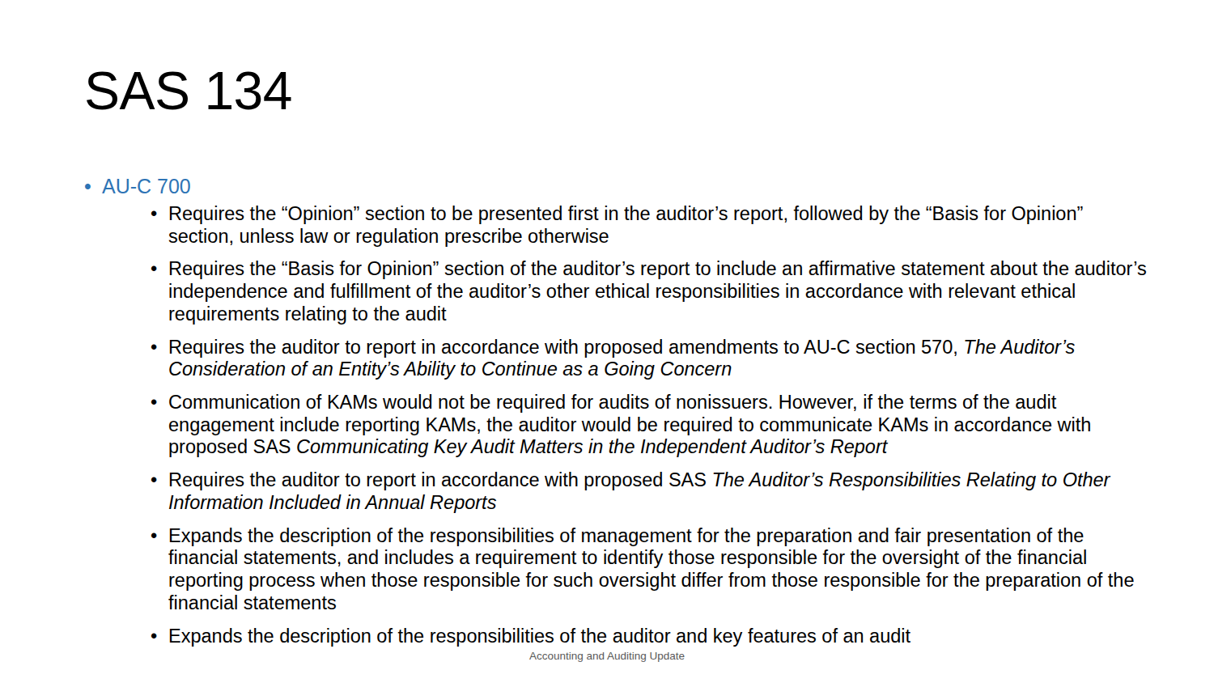SAS 134
AU-C 700
Requires the “Opinion” section to be presented first in the auditor’s report, followed by the “Basis for Opinion” section, unless law or regulation prescribe otherwise
Requires the “Basis for Opinion” section of the auditor’s report to include an affirmative statement about the auditor’s independence and fulfillment of the auditor’s other ethical responsibilities in accordance with relevant ethical requirements relating to the audit
Requires the auditor to report in accordance with proposed amendments to AU-C section 570, The Auditor’s Consideration of an Entity’s Ability to Continue as a Going Concern
Communication of KAMs would not be required for audits of nonissuers. However, if the terms of the audit engagement include reporting KAMs, the auditor would be required to communicate KAMs in accordance with proposed SAS Communicating Key Audit Matters in the Independent Auditor’s Report
Requires the auditor to report in accordance with proposed SAS The Auditor’s Responsibilities Relating to Other Information Included in Annual Reports
Expands the description of the responsibilities of management for the preparation and fair presentation of the financial statements, and includes a requirement to identify those responsible for the oversight of the financial reporting process when those responsible for such oversight differ from those responsible for the preparation of the financial statements
Expands the description of the responsibilities of the auditor and key features of an audit
Accounting and Auditing Update